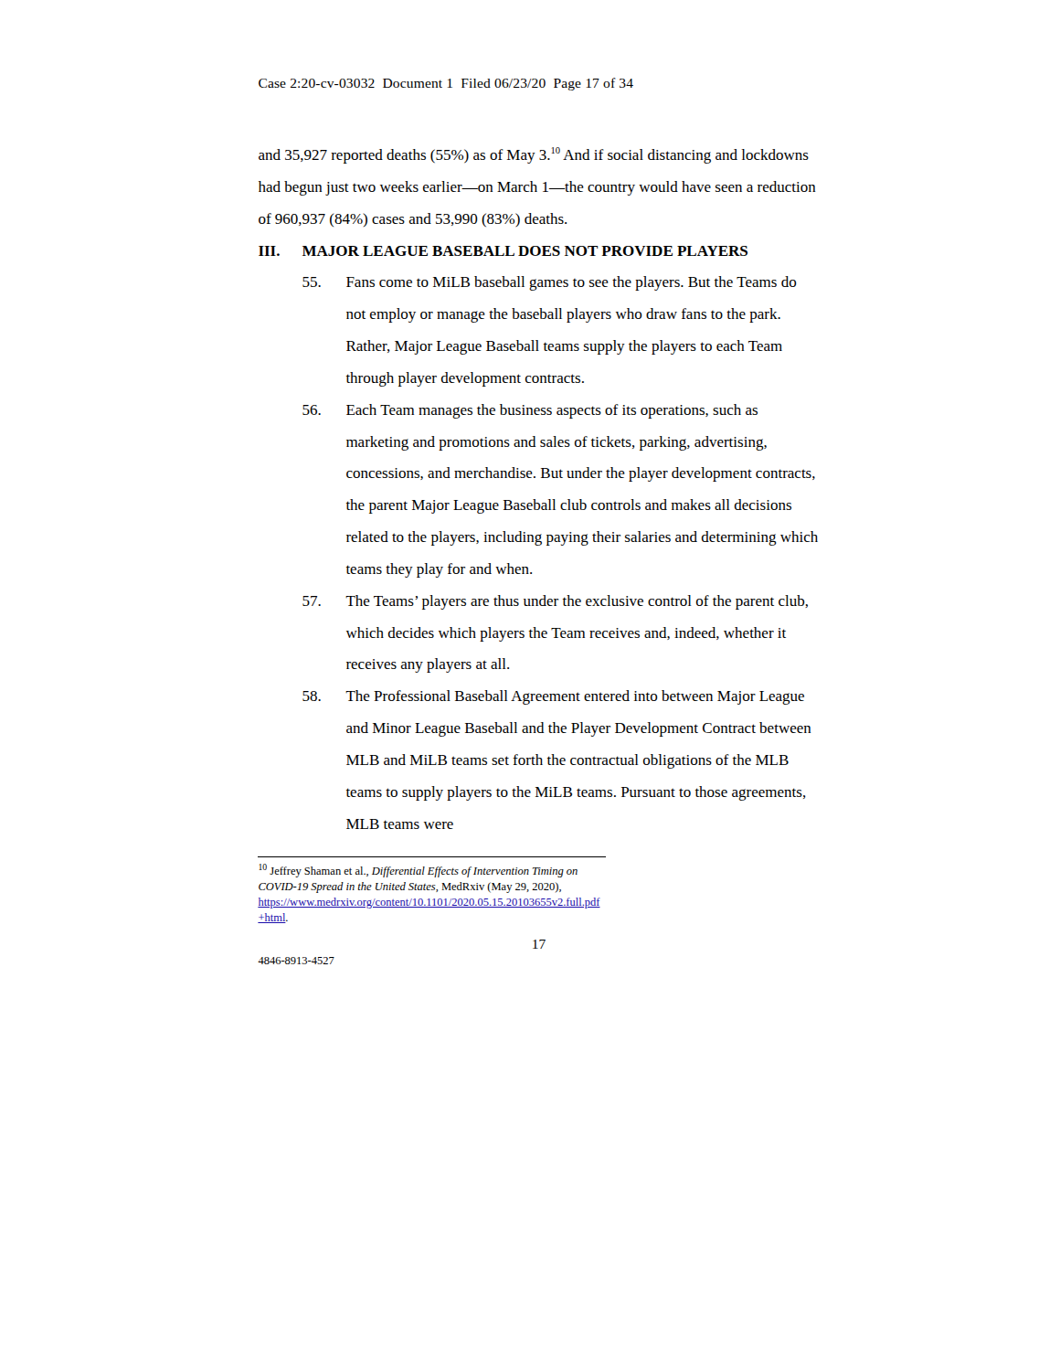Case 2:20-cv-03032 Document 1 Filed 06/23/20 Page 17 of 34
and 35,927 reported deaths (55%) as of May 3.10 And if social distancing and lockdowns had begun just two weeks earlier—on March 1—the country would have seen a reduction of 960,937 (84%) cases and 53,990 (83%) deaths.
III.
MAJOR LEAGUE BASEBALL DOES NOT PROVIDE PLAYERS
55.
Fans come to MiLB baseball games to see the players. But the Teams do not employ or manage the baseball players who draw fans to the park. Rather, Major League Baseball teams supply the players to each Team through player development contracts.
56.
Each Team manages the business aspects of its operations, such as marketing and promotions and sales of tickets, parking, advertising, concessions, and merchandise. But under the player development contracts, the parent Major League Baseball club controls and makes all decisions related to the players, including paying their salaries and determining which teams they play for and when.
57.
The Teams’ players are thus under the exclusive control of the parent club, which decides which players the Team receives and, indeed, whether it receives any players at all.
58.
The Professional Baseball Agreement entered into between Major League and Minor League Baseball and the Player Development Contract between MLB and MiLB teams set forth the contractual obligations of the MLB teams to supply players to the MiLB teams. Pursuant to those agreements, MLB teams were
10 Jeffrey Shaman et al., Differential Effects of Intervention Timing on COVID-19 Spread in the United States, MedRxiv (May 29, 2020),
https://www.medrxiv.org/content/10.1101/2020.05.15.20103655v2.full.pdf+html.
17
4846-8913-4527